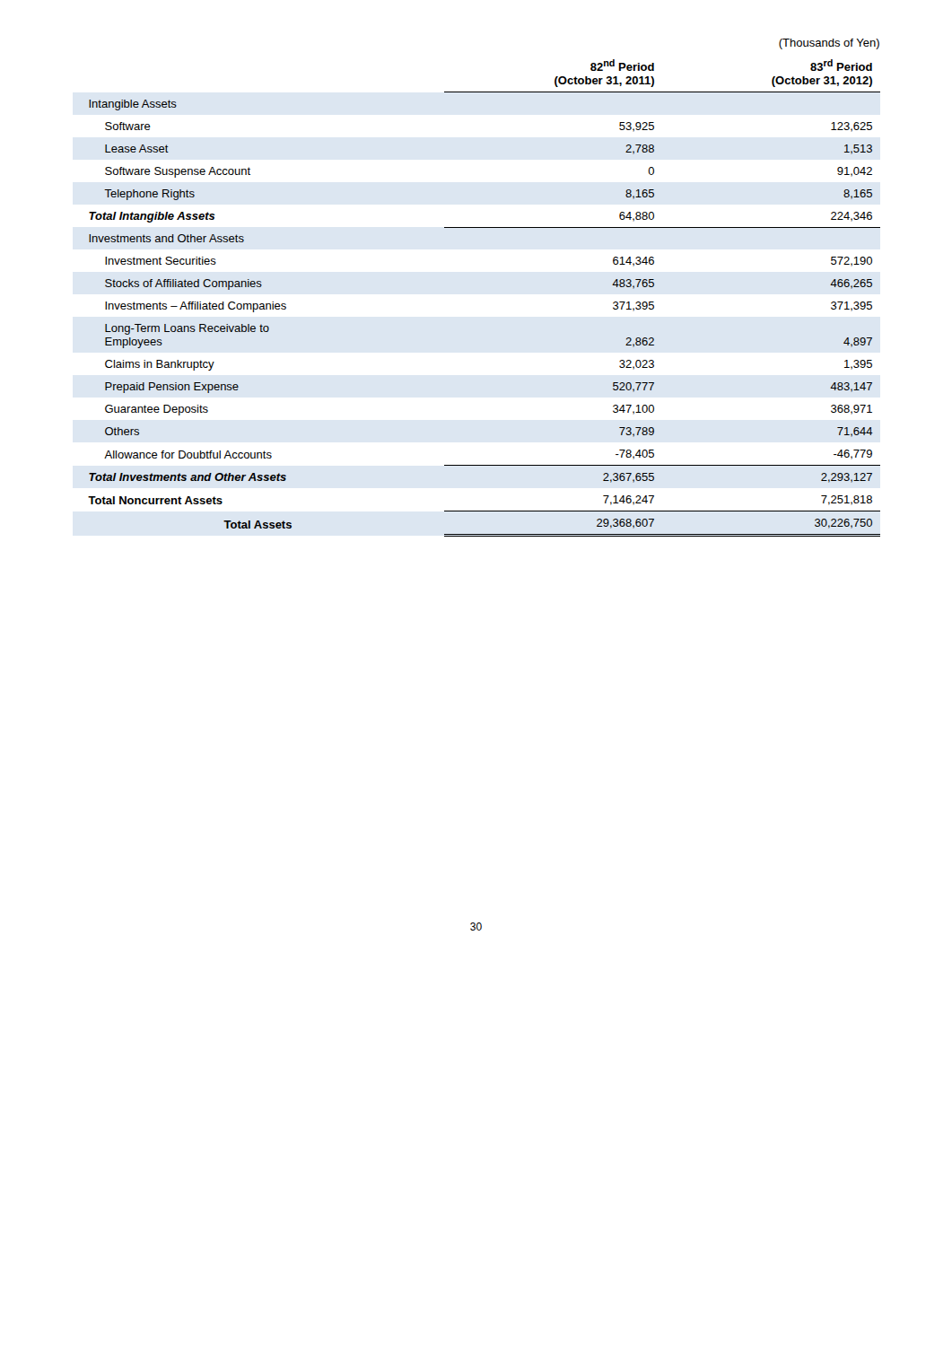(Thousands of Yen)
| | 82 nd Period | 83 rd Period |
| --- | --- | --- |
| | (October 31, 2011) | (October 31, 2012) |
| Intangible Assets | | |
| Software | 53,925 | 123,625 |
| Lease Asset | 2,788 | 1,513 |
| Software Suspense Account | 0 | 91,042 |
| Telephone Rights | 8,165 | 8,165 |
| Total Intangible Assets | 64,880 | 224,346 |
| Investments and Other Assets | | |
| Investment Securities | 614,346 | 572,190 |
| Stocks of Affiliated Companies | 483,765 | 466,265 |
| Investments – Affiliated Companies | 371,395 | 371,395 |
| Long-Term Loans Receivable to Employees | 2,862 | 4,897 |
| Claims in Bankruptcy | 32,023 | 1,395 |
| Prepaid Pension Expense | 520,777 | 483,147 |
| Guarantee Deposits | 347,100 | 368,971 |
| Others | 73,789 | 71,644 |
| Allowance for Doubtful Accounts | -78,405 | -46,779 |
| Total Investments and Other Assets | 2,367,655 | 2,293,127 |
| Total Noncurrent Assets | 7,146,247 | 7,251,818 |
| Total Assets | 29,368,607 | 30,226,750 |
30